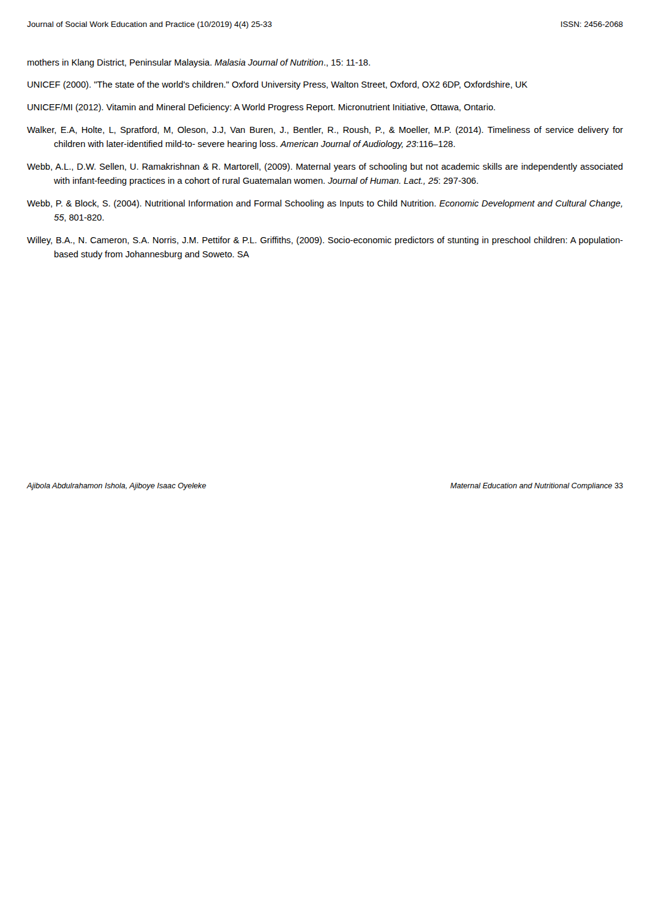Journal of Social Work Education and Practice (10/2019) 4(4) 25-33 ISSN: 2456-2068
mothers in Klang District, Peninsular Malaysia. Malasia Journal of Nutrition., 15: 11-18.
UNICEF (2000). "The state of the world's children." Oxford University Press, Walton Street, Oxford, OX2 6DP, Oxfordshire, UK
UNICEF/MI (2012). Vitamin and Mineral Deficiency: A World Progress Report. Micronutrient Initiative, Ottawa, Ontario.
Walker, E.A, Holte, L, Spratford, M, Oleson, J.J, Van Buren, J., Bentler, R., Roush, P., & Moeller, M.P. (2014). Timeliness of service delivery for children with later-identified mild-to- severe hearing loss. American Journal of Audiology, 23:116–128.
Webb, A.L., D.W. Sellen, U. Ramakrishnan & R. Martorell, (2009). Maternal years of schooling but not academic skills are independently associated with infant-feeding practices in a cohort of rural Guatemalan women. Journal of Human. Lact., 25: 297-306.
Webb, P. & Block, S. (2004). Nutritional Information and Formal Schooling as Inputs to Child Nutrition. Economic Development and Cultural Change, 55, 801-820.
Willey, B.A., N. Cameron, S.A. Norris, J.M. Pettifor & P.L. Griffiths, (2009). Socio-economic predictors of stunting in preschool children: A population-based study from Johannesburg and Soweto. SA
Ajibola Abdulrahamon Ishola, Ajiboye Isaac Oyeleke Maternal Education and Nutritional Compliance 33